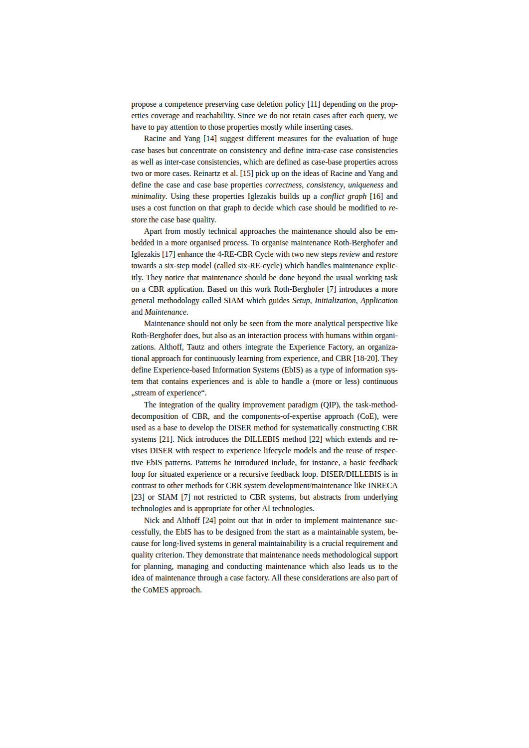propose a competence preserving case deletion policy [11] depending on the properties coverage and reachability. Since we do not retain cases after each query, we have to pay attention to those properties mostly while inserting cases.
Racine and Yang [14] suggest different measures for the evaluation of huge case bases but concentrate on consistency and define intra-case case consistencies as well as inter-case consistencies, which are defined as case-base properties across two or more cases. Reinartz et al. [15] pick up on the ideas of Racine and Yang and define the case and case base properties correctness, consistency, uniqueness and minimality. Using these properties Iglezakis builds up a conflict graph [16] and uses a cost function on that graph to decide which case should be modified to restore the case base quality.
Apart from mostly technical approaches the maintenance should also be embedded in a more organised process. To organise maintenance Roth-Berghofer and Iglezakis [17] enhance the 4-RE-CBR Cycle with two new steps review and restore towards a six-step model (called six-RE-cycle) which handles maintenance explicitly. They notice that maintenance should be done beyond the usual working task on a CBR application. Based on this work Roth-Berghofer [7] introduces a more general methodology called SIAM which guides Setup, Initialization, Application and Maintenance.
Maintenance should not only be seen from the more analytical perspective like Roth-Berghofer does, but also as an interaction process with humans within organizations. Althoff, Tautz and others integrate the Experience Factory, an organizational approach for continuously learning from experience, and CBR [18-20]. They define Experience-based Information Systems (EbIS) as a type of information system that contains experiences and is able to handle a (more or less) continuous „stream of experience“.
The integration of the quality improvement paradigm (QIP), the task-method-decomposition of CBR, and the components-of-expertise approach (CoE), were used as a base to develop the DISER method for systematically constructing CBR systems [21]. Nick introduces the DILLEBIS method [22] which extends and revises DISER with respect to experience lifecycle models and the reuse of respective EbIS patterns. Patterns he introduced include, for instance, a basic feedback loop for situated experience or a recursive feedback loop. DISER/DILLEBIS is in contrast to other methods for CBR system development/maintenance like INRECA [23] or SIAM [7] not restricted to CBR systems, but abstracts from underlying technologies and is appropriate for other AI technologies.
Nick and Althoff [24] point out that in order to implement maintenance successfully, the EbIS has to be designed from the start as a maintainable system, because for long-lived systems in general maintainability is a crucial requirement and quality criterion. They demonstrate that maintenance needs methodological support for planning, managing and conducting maintenance which also leads us to the idea of maintenance through a case factory. All these considerations are also part of the CoMES approach.